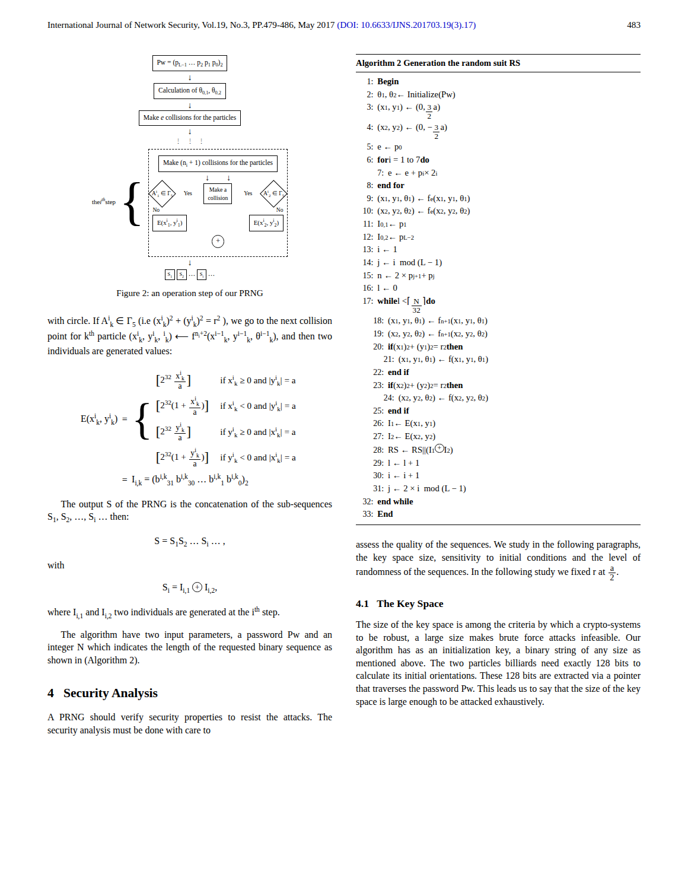International Journal of Network Security, Vol.19, No.3, PP.479-486, May 2017 (DOI: 10.6633/IJNS.201703.19(3).17) 483
Pw = (pL−1 … p2 p1 p0)2
↓
Calculation of θ0,1, θ0,2
↓
Make e collisions for the particles
↓
⋮ ⋮ ⋮
the ith step
{
Make (ni + 1) collisions for the particles
↓ ↓
Ai1 ∈ Γ5 Yes Make a
collision Yes Ai2 ∈ Γ5
No No
E(xi1, yi1) E(xi2, yi2)
+
↓
S1 S2 … Si …
Figure 2: an operation step of our PRNG
with circle. If Aik ∈ Γ5 (i.e (xik)2 + (yik)2 = r2 ), we go to the next collision point for kth particle (xik, yik, ik) ⟵ fni+2(xi−1k, yi−1k, θi−1k), and then two individuals are generated values:
| E(x i k , y i k ) | = | { / [ 2 32 x i k a ] / if x i k ≥ 0 and /y i k / = a / / [ 2 32 (1 + x i k a ) ] / if x i k < 0 and /y i k / = a / / [ 2 32 y i k a ] / if y i k ≥ 0 and /x i k / = a / / [ 2 32 (1 + y i k a ) ] / if y i k < 0 and /x i k / = a / |
| | = | I i,k = (b i,k 31 b i,k 30 … b i,k 1 b i,k 0 ) 2 |
The output S of the PRNG is the concatenation of the sub-sequences S1, S2, …, Si … then:
S = S1S2 … Si … ,
with
Si = Ii,1 Ii,2,
where Ii,1 and Ii,2 two individuals are generated at the ith step.
The algorithm have two input parameters, a password Pw and an integer N which indicates the length of the requested binary sequence as shown in (Algorithm 2).
4 Security Analysis
A PRNG should verify security properties to resist the attacks. The security analysis must be done with care to
Algorithm 2 Generation the random suit RS
Begin
θ1, θ2 ← Initialize(Pw)
(x1, y1) ← (0, 32a)
(x2, y2) ← (0, −32a)
e ← p0
for i = 1 to 7 do
e ← e + pi × 2i
end for
(x1, y1, θ1) ← fe(x1, y1, θ1)
(x2, y2, θ2) ← fe(x2, y2, θ2)
I0,1 ← p1
I0,2 ← pL−2
i ← 1
j ← i mod (L − 1)
n ← 2 × pj+1 + pj
l ← 0
while l < N 32 do
(x1, y1, θ1) ← fn+1(x1, y1, θ1)
(x2, y2, θ2) ← fn+1(x2, y2, θ2)
if (x1)2 + (y1)2 = r2 then
(x1, y1, θ1) ← f(x1, y1, θ1)
end if
if (x2)2 + (y2)2 = r2 then
(x2, y2, θ2) ← f(x2, y2, θ2)
end if
I1 ← E(x1, y1)
I2 ← E(x2, y2)
RS ← RS||(I1 I2)
l ← l + 1
i ← i + 1
j ← 2 × i mod (L − 1)
end while
End
assess the quality of the sequences. We study in the following paragraphs, the key space size, sensitivity to initial conditions and the level of randomness of the sequences. In the following study we fixed r at a 2.
4.1 The Key Space
The size of the key space is among the criteria by which a crypto-systems to be robust, a large size makes brute force attacks infeasible. Our algorithm has as an initialization key, a binary string of any size as mentioned above. The two particles billiards need exactly 128 bits to calculate its initial orientations. These 128 bits are extracted via a pointer that traverses the password Pw. This leads us to say that the size of the key space is large enough to be attacked exhaustively.